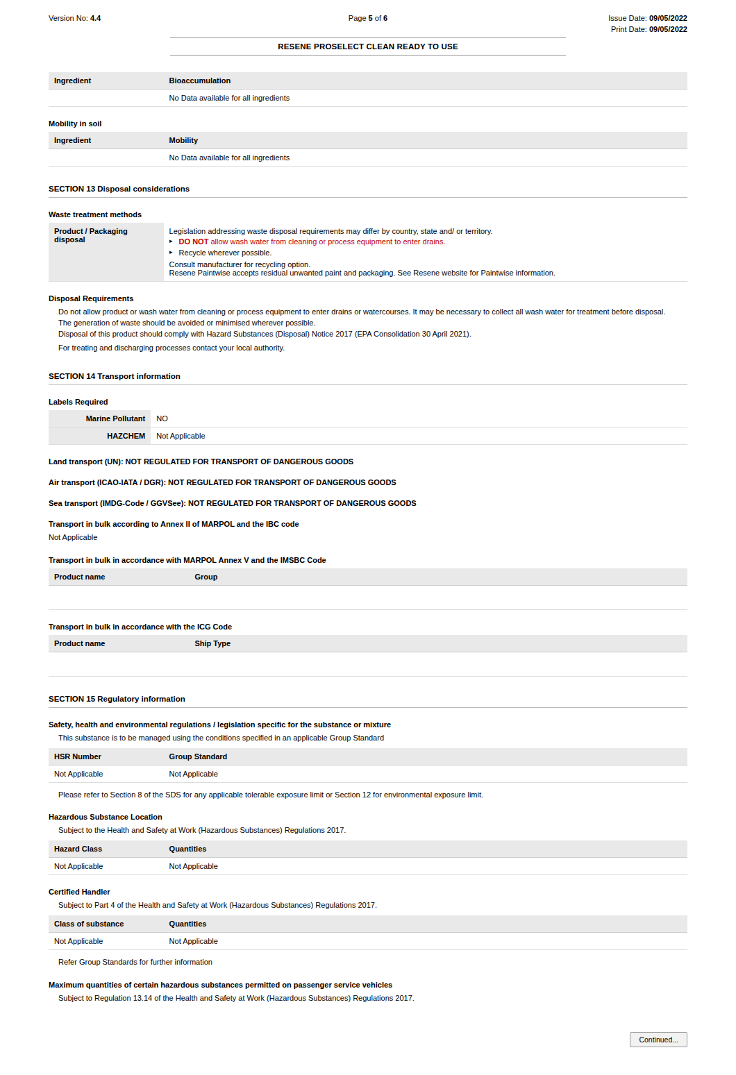Version No: 4.4
Page 5 of 6
Issue Date: 09/05/2022
Print Date: 09/05/2022
RESENE PROSELECT CLEAN READY TO USE
| Ingredient | Bioaccumulation |
| --- | --- |
| | No Data available for all ingredients |
Mobility in soil
| Ingredient | Mobility |
| --- | --- |
| | No Data available for all ingredients |
SECTION 13 Disposal considerations
Waste treatment methods
| Product / Packaging disposal | Legislation addressing waste disposal requirements may differ by country, state and/ or territory. DO NOT allow wash water from cleaning or process equipment to enter drains. Recycle wherever possible. Consult manufacturer for recycling option. Resene Paintwise accepts residual unwanted paint and packaging. See Resene website for Paintwise information. |
Disposal Requirements
Do not allow product or wash water from cleaning or process equipment to enter drains or watercourses. It may be necessary to collect all wash water for treatment before disposal.
The generation of waste should be avoided or minimised wherever possible.
Disposal of this product should comply with Hazard Substances (Disposal) Notice 2017 (EPA Consolidation 30 April 2021).
For treating and discharging processes contact your local authority.
SECTION 14 Transport information
Labels Required
| Marine Pollutant | NO |
| HAZCHEM | Not Applicable |
Land transport (UN): NOT REGULATED FOR TRANSPORT OF DANGEROUS GOODS
Air transport (ICAO-IATA / DGR): NOT REGULATED FOR TRANSPORT OF DANGEROUS GOODS
Sea transport (IMDG-Code / GGVSee): NOT REGULATED FOR TRANSPORT OF DANGEROUS GOODS
Transport in bulk according to Annex II of MARPOL and the IBC code
Not Applicable
Transport in bulk in accordance with MARPOL Annex V and the IMSBC Code
| Product name | Group |
| --- | --- |
Transport in bulk in accordance with the ICG Code
| Product name | Ship Type |
| --- | --- |
SECTION 15 Regulatory information
Safety, health and environmental regulations / legislation specific for the substance or mixture
This substance is to be managed using the conditions specified in an applicable Group Standard
| HSR Number | Group Standard |
| --- | --- |
| Not Applicable | Not Applicable |
Please refer to Section 8 of the SDS for any applicable tolerable exposure limit or Section 12 for environmental exposure limit.
Hazardous Substance Location
Subject to the Health and Safety at Work (Hazardous Substances) Regulations 2017.
| Hazard Class | Quantities |
| --- | --- |
| Not Applicable | Not Applicable |
Certified Handler
Subject to Part 4 of the Health and Safety at Work (Hazardous Substances) Regulations 2017.
| Class of substance | Quantities |
| --- | --- |
| Not Applicable | Not Applicable |
Refer Group Standards for further information
Maximum quantities of certain hazardous substances permitted on passenger service vehicles
Subject to Regulation 13.14 of the Health and Safety at Work (Hazardous Substances) Regulations 2017.
Continued...